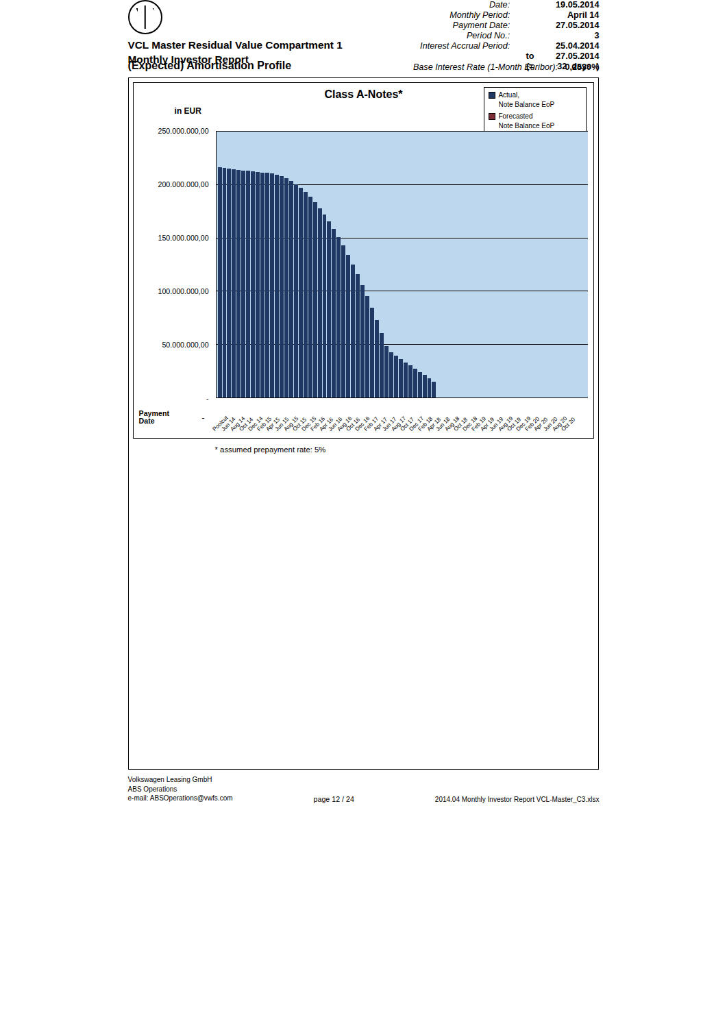VCL Master Residual Value Compartment 1
Monthly Investor Report
| Date: | | 19.05.2014 |
| Monthly Period: | | April 14 |
| Payment Date: | | 27.05.2014 |
| Period No.: | | 3 |
| Interest Accrual Period: | | 25.04.2014 |
| | to | 27.05.2014 |
| | (= | 32 days ) |
(Expected) Amortisation Profile
Base Interest Rate (1-Month Euribor): 0,2530%
Class A-Notes*
Actual,
Note Balance EoP
Forecasted
Note Balance EoP
in EUR
250.000.000,00
200.000.000,00
150.000.000,00
100.000.000,00
50.000.000,00
-
Payment
Date
-
Poolcut
Jun 14
Aug 14
Oct 14
Dec 14
Feb 15
Apr 15
Jun 15
Aug 15
Oct 15
Dec 15
Feb 16
Apr 16
Jun 16
Aug 16
Oct 16
Dec 16
Feb 17
Apr 17
Jun 17
Aug 17
Oct 17
Dec 17
Feb 18
Apr 18
Jun 18
Aug 18
Oct 18
Dec 18
Feb 19
Apr 19
Jun 19
Aug 19
Oct 19
Dec 19
Feb 20
Apr 20
Jun 20
Aug 20
Oct 20
* assumed prepayment rate: 5%
Volkswagen Leasing GmbH
ABS Operations
e-mail: ABSOperations@vwfs.com
page 12 / 24
2014.04 Monthly Investor Report VCL-Master_C3.xlsx